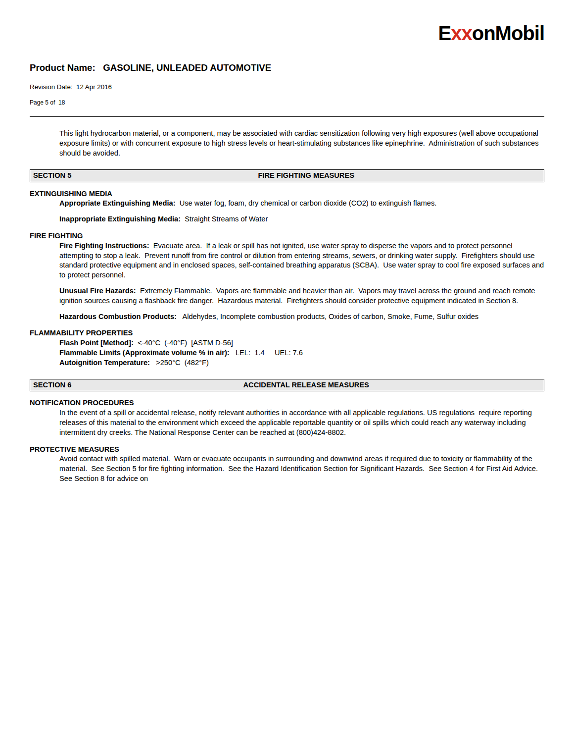ExxonMobil
Product Name: GASOLINE, UNLEADED AUTOMOTIVE
Revision Date: 12 Apr 2016
Page 5 of 18
This light hydrocarbon material, or a component, may be associated with cardiac sensitization following very high exposures (well above occupational exposure limits) or with concurrent exposure to high stress levels or heart-stimulating substances like epinephrine. Administration of such substances should be avoided.
SECTION 5
FIRE FIGHTING MEASURES
EXTINGUISHING MEDIA
Appropriate Extinguishing Media: Use water fog, foam, dry chemical or carbon dioxide (CO2) to extinguish flames.
Inappropriate Extinguishing Media: Straight Streams of Water
FIRE FIGHTING
Fire Fighting Instructions: Evacuate area. If a leak or spill has not ignited, use water spray to disperse the vapors and to protect personnel attempting to stop a leak. Prevent runoff from fire control or dilution from entering streams, sewers, or drinking water supply. Firefighters should use standard protective equipment and in enclosed spaces, self-contained breathing apparatus (SCBA). Use water spray to cool fire exposed surfaces and to protect personnel.
Unusual Fire Hazards: Extremely Flammable. Vapors are flammable and heavier than air. Vapors may travel across the ground and reach remote ignition sources causing a flashback fire danger. Hazardous material. Firefighters should consider protective equipment indicated in Section 8.
Hazardous Combustion Products: Aldehydes, Incomplete combustion products, Oxides of carbon, Smoke, Fume, Sulfur oxides
FLAMMABILITY PROPERTIES
Flash Point [Method]: <-40°C (-40°F) [ASTM D-56]
Flammable Limits (Approximate volume % in air): LEL: 1.4 UEL: 7.6
Autoignition Temperature: >250°C (482°F)
SECTION 6
ACCIDENTAL RELEASE MEASURES
NOTIFICATION PROCEDURES
In the event of a spill or accidental release, notify relevant authorities in accordance with all applicable regulations. US regulations require reporting releases of this material to the environment which exceed the applicable reportable quantity or oil spills which could reach any waterway including intermittent dry creeks. The National Response Center can be reached at (800)424-8802.
PROTECTIVE MEASURES
Avoid contact with spilled material. Warn or evacuate occupants in surrounding and downwind areas if required due to toxicity or flammability of the material. See Section 5 for fire fighting information. See the Hazard Identification Section for Significant Hazards. See Section 4 for First Aid Advice. See Section 8 for advice on